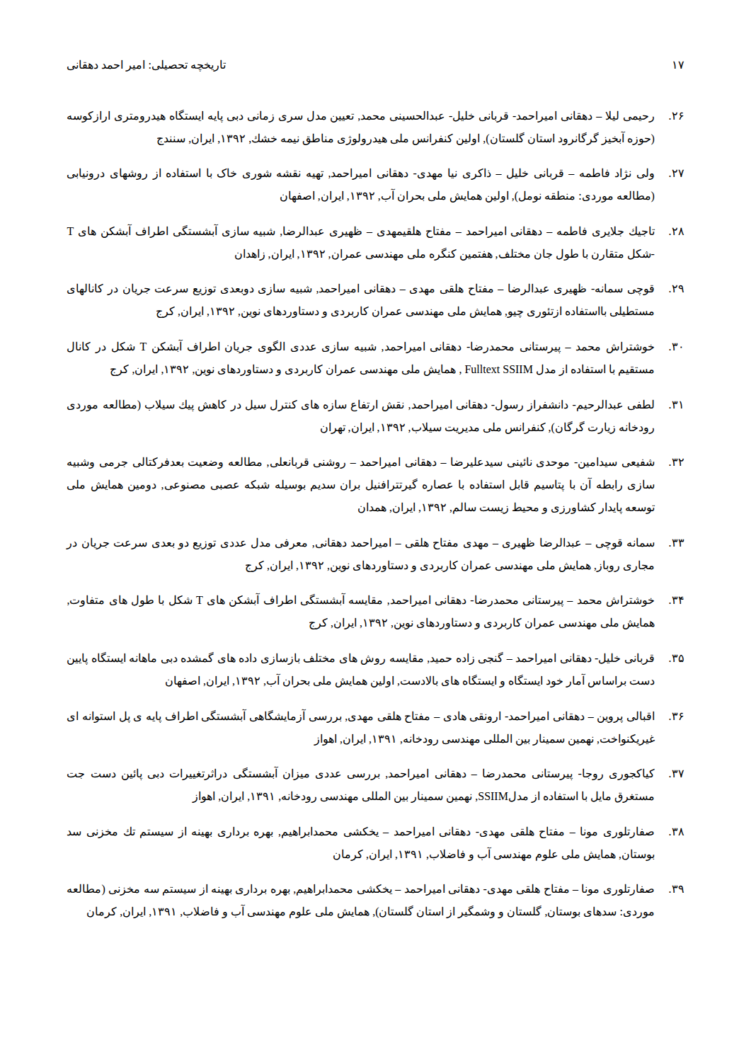۱۷ تاریخچه تحصیلی: امیر احمد دهقانی
۲۶. رحیمی لیلا – دهقانی امیراحمد- قربانی خلیل- عبدالحسینی محمد, تعیین مدل سری زمانی دبی پایه ایستگاه هیدرومتری ارازکوسه (حوزه آبخیز گرگانرود استان گلستان), اولین کنفرانس ملی هیدرولوژی مناطق نیمه خشك, ۱۳۹۲, ایران, سنندج
۲۷. ولی نژاد فاطمه – قربانی خلیل – ذاکری نیا مهدی- دهقانی امیراحمد, تهیه نقشه شوری خاک با استفاده از روشهای درونیابی (مطالعه موردی: منطقه نومل), اولین همایش ملی بحران آب, ۱۳۹۲, ایران, اصفهان
۲۸. تاجیك جلایری فاطمه – دهقانی امیراحمد – مفتاح هلقیمهدی – ظهیری عبدالرضا, شبیه سازی آبشستگی اطراف آبشکن های T -شکل متقارن با طول جان مختلف, هفتمین کنگره ملی مهندسی عمران, ۱۳۹۲, ایران, زاهدان
۲۹. قوچی سمانه- ظهیری عبدالرضا – مفتاح هلقی مهدی – دهقانی امیراحمد, شبیه سازی دوبعدی توزیع سرعت جریان در کانالهای مستطیلی بااستفاده ازتئوری چیو, همایش ملی مهندسی عمران کاربردی و دستاوردهای نوین, ۱۳۹۲, ایران, کرج
۳۰. خوشتراش محمد – پیرستانی محمدرضا- دهقانی امیراحمد, شبیه سازی عددی الگوی جریان اطراف آبشکن T شکل در کانال مستقیم با استفاده از مدل Fulltext SSIIM , همایش ملی مهندسی عمران کاربردی و دستاوردهای نوین, ۱۳۹۲, ایران, کرج
۳۱. لطفی عبدالرحیم- دانشفراز رسول- دهقانی امیراحمد, نقش ارتفاع سازه های کنترل سیل در کاهش پیك سیلاب (مطالعه موردی رودخانه زیارت گرگان), کنفرانس ملی مدیریت سیلاب, ۱۳۹۲, ایران, تهران
۳۲. شفیعی سیدامین- موحدی نائینی سیدعلیرضا – دهقانی امیراحمد – روشنی قربانعلی, مطالعه وضعیت بعدفرکتالی جرمی وشبیه سازی رابطه آن با پتاسیم قابل استفاده با عصاره گیرتترافنیل بران سدیم بوسیله شبکه عصبی مصنوعی, دومین همایش ملی توسعه پایدار کشاورزی و محیط زیست سالم, ۱۳۹۲, ایران, همدان
۳۳. سمانه قوچی – عبدالرضا ظهیری – مهدی مفتاح هلقی – امیراحمد دهقانی, معرفی مدل عددی توزیع دو بعدی سرعت جریان در مجاری روباز, همایش ملی مهندسی عمران کاربردی و دستاوردهای نوین, ۱۳۹۲, ایران, کرج
۳۴. خوشتراش محمد – پیرستانی محمدرضا- دهقانی امیراحمد, مقایسه آبشستگی اطراف آبشکن های T شکل با طول های متفاوت, همایش ملی مهندسی عمران کاربردی و دستاوردهای نوین, ۱۳۹۲, ایران, کرج
۳۵. قربانی خلیل- دهقانی امیراحمد – گنجی زاده حمید, مقایسه روش های مختلف بازسازی داده های گمشده دبی ماهانه ایستگاه پایین دست براساس آمار خود ایستگاه و ایستگاه های بالادست, اولین همایش ملی بحران آب, ۱۳۹۲, ایران, اصفهان
۳۶. اقبالی پروین – دهقانی امیراحمد- ارونقی هادی – مفتاح هلقی مهدی, بررسی آزمایشگاهی آبشستگی اطراف پایه ی پل استوانه ای غیریکنواخت, نهمین سمینار بین المللی مهندسی رودخانه, ۱۳۹۱, ایران, اهواز
۳۷. کیاکجوری روجا- پیرستانی محمدرضا – دهقانی امیراحمد, بررسی عددی میزان آبشستگی دراثرتغییرات دبی پائین دست جت مستغرق مایل با استفاده از مدلSSIIM, نهمین سمینار بین المللی مهندسی رودخانه, ۱۳۹۱, ایران, اهواز
۳۸. صفارتلوری مونا – مفتاح هلقی مهدی- دهقانی امیراحمد – یخکشی محمدابراهیم, بهره برداری بهینه از سیستم تك مخزنی سد بوستان, همایش ملی علوم مهندسی آب و فاضلاب, ۱۳۹۱, ایران, کرمان
۳۹. صفارتلوری مونا – مفتاح هلقی مهدی- دهقانی امیراحمد – یخکشی محمدابراهیم, بهره برداری بهینه از سیستم سه مخزنی (مطالعه موردی: سدهای بوستان, گلستان و وشمگیر از استان گلستان), همایش ملی علوم مهندسی آب و فاضلاب, ۱۳۹۱, ایران, کرمان